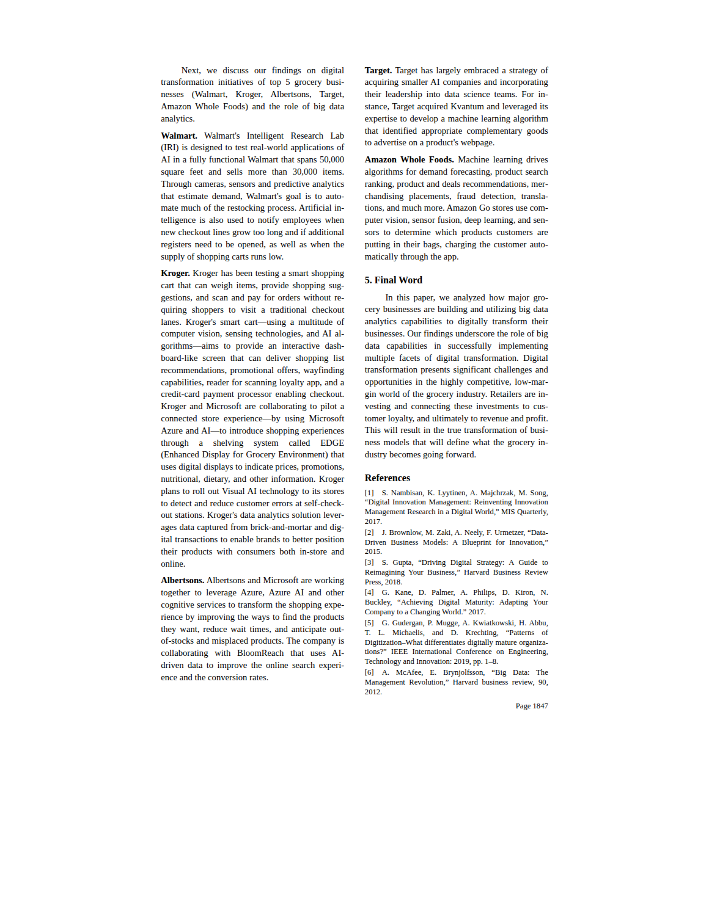Next, we discuss our findings on digital transformation initiatives of top 5 grocery businesses (Walmart, Kroger, Albertsons, Target, Amazon Whole Foods) and the role of big data analytics.
Walmart. Walmart's Intelligent Research Lab (IRI) is designed to test real-world applications of AI in a fully functional Walmart that spans 50,000 square feet and sells more than 30,000 items. Through cameras, sensors and predictive analytics that estimate demand, Walmart's goal is to automate much of the restocking process. Artificial intelligence is also used to notify employees when new checkout lines grow too long and if additional registers need to be opened, as well as when the supply of shopping carts runs low.
Kroger. Kroger has been testing a smart shopping cart that can weigh items, provide shopping suggestions, and scan and pay for orders without requiring shoppers to visit a traditional checkout lanes. Kroger's smart cart—using a multitude of computer vision, sensing technologies, and AI algorithms—aims to provide an interactive dashboard-like screen that can deliver shopping list recommendations, promotional offers, wayfinding capabilities, reader for scanning loyalty app, and a credit-card payment processor enabling checkout. Kroger and Microsoft are collaborating to pilot a connected store experience—by using Microsoft Azure and AI—to introduce shopping experiences through a shelving system called EDGE (Enhanced Display for Grocery Environment) that uses digital displays to indicate prices, promotions, nutritional, dietary, and other information. Kroger plans to roll out Visual AI technology to its stores to detect and reduce customer errors at self-checkout stations. Kroger's data analytics solution leverages data captured from brick-and-mortar and digital transactions to enable brands to better position their products with consumers both in-store and online.
Albertsons. Albertsons and Microsoft are working together to leverage Azure, Azure AI and other cognitive services to transform the shopping experience by improving the ways to find the products they want, reduce wait times, and anticipate out-of-stocks and misplaced products. The company is collaborating with BloomReach that uses AI-driven data to improve the online search experience and the conversion rates.
Target. Target has largely embraced a strategy of acquiring smaller AI companies and incorporating their leadership into data science teams. For instance, Target acquired Kvantum and leveraged its expertise to develop a machine learning algorithm that identified appropriate complementary goods to advertise on a product's webpage.
Amazon Whole Foods. Machine learning drives algorithms for demand forecasting, product search ranking, product and deals recommendations, merchandising placements, fraud detection, translations, and much more. Amazon Go stores use computer vision, sensor fusion, deep learning, and sensors to determine which products customers are putting in their bags, charging the customer automatically through the app.
5. Final Word
In this paper, we analyzed how major grocery businesses are building and utilizing big data analytics capabilities to digitally transform their businesses. Our findings underscore the role of big data capabilities in successfully implementing multiple facets of digital transformation. Digital transformation presents significant challenges and opportunities in the highly competitive, low-margin world of the grocery industry. Retailers are investing and connecting these investments to customer loyalty, and ultimately to revenue and profit. This will result in the true transformation of business models that will define what the grocery industry becomes going forward.
References
[1] S. Nambisan, K. Lyytinen, A. Majchrzak, M. Song, “Digital Innovation Management: Reinventing Innovation Management Research in a Digital World,” MIS Quarterly, 2017.
[2] J. Brownlow, M. Zaki, A. Neely, F. Urmetzer, “Data-Driven Business Models: A Blueprint for Innovation,” 2015.
[3] S. Gupta, “Driving Digital Strategy: A Guide to Reimagining Your Business,” Harvard Business Review Press, 2018.
[4] G. Kane, D. Palmer, A. Philips, D. Kiron, N. Buckley, “Achieving Digital Maturity: Adapting Your Company to a Changing World.” 2017.
[5] G. Gudergan, P. Mugge, A. Kwiatkowski, H. Abbu, T. L. Michaelis, and D. Krechting, “Patterns of Digitization–What differentiates digitally mature organizations?” IEEE International Conference on Engineering, Technology and Innovation: 2019, pp. 1–8.
[6] A. McAfee, E. Brynjolfsson, “Big Data: The Management Revolution,” Harvard business review, 90, 2012.
Page 1847